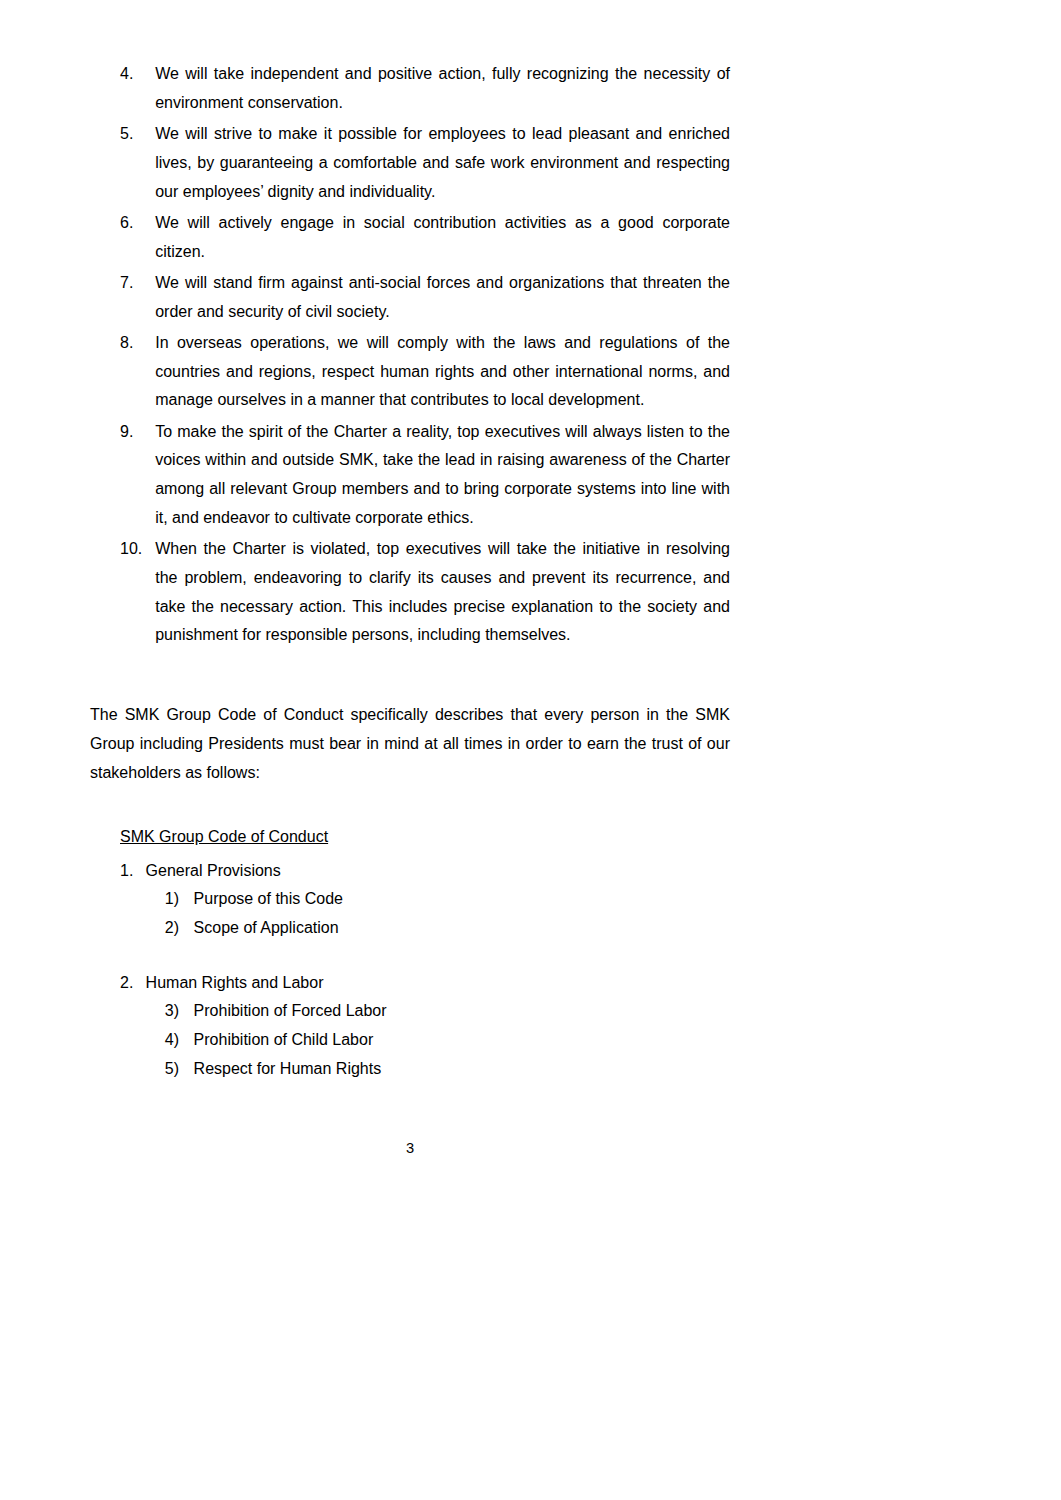4. We will take independent and positive action, fully recognizing the necessity of environment conservation.
5. We will strive to make it possible for employees to lead pleasant and enriched lives, by guaranteeing a comfortable and safe work environment and respecting our employees’ dignity and individuality.
6. We will actively engage in social contribution activities as a good corporate citizen.
7. We will stand firm against anti-social forces and organizations that threaten the order and security of civil society.
8. In overseas operations, we will comply with the laws and regulations of the countries and regions, respect human rights and other international norms, and manage ourselves in a manner that contributes to local development.
9. To make the spirit of the Charter a reality, top executives will always listen to the voices within and outside SMK, take the lead in raising awareness of the Charter among all relevant Group members and to bring corporate systems into line with it, and endeavor to cultivate corporate ethics.
10. When the Charter is violated, top executives will take the initiative in resolving the problem, endeavoring to clarify its causes and prevent its recurrence, and take the necessary action. This includes precise explanation to the society and punishment for responsible persons, including themselves.
The SMK Group Code of Conduct specifically describes that every person in the SMK Group including Presidents must bear in mind at all times in order to earn the trust of our stakeholders as follows:
SMK Group Code of Conduct
1. General Provisions
1) Purpose of this Code
2) Scope of Application
2. Human Rights and Labor
3) Prohibition of Forced Labor
4) Prohibition of Child Labor
5) Respect for Human Rights
3